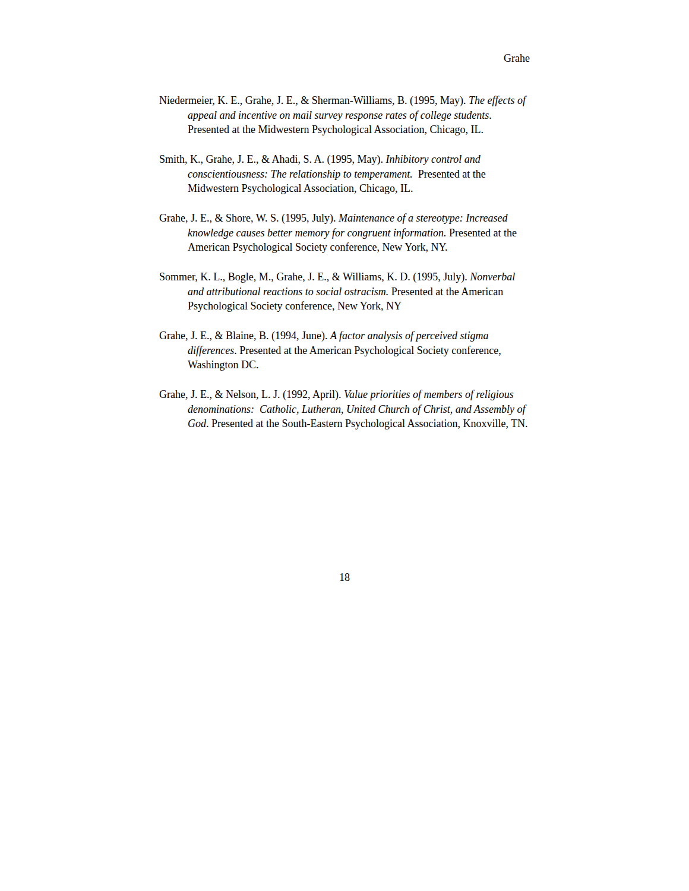Grahe
Niedermeier, K. E., Grahe, J. E., & Sherman-Williams, B. (1995, May). The effects of appeal and incentive on mail survey response rates of college students. Presented at the Midwestern Psychological Association, Chicago, IL.
Smith, K., Grahe, J. E., & Ahadi, S. A. (1995, May). Inhibitory control and conscientiousness: The relationship to temperament. Presented at the Midwestern Psychological Association, Chicago, IL.
Grahe, J. E., & Shore, W. S. (1995, July). Maintenance of a stereotype: Increased knowledge causes better memory for congruent information. Presented at the American Psychological Society conference, New York, NY.
Sommer, K. L., Bogle, M., Grahe, J. E., & Williams, K. D. (1995, July). Nonverbal and attributional reactions to social ostracism. Presented at the American Psychological Society conference, New York, NY
Grahe, J. E., & Blaine, B. (1994, June). A factor analysis of perceived stigma differences. Presented at the American Psychological Society conference, Washington DC.
Grahe, J. E., & Nelson, L. J. (1992, April). Value priorities of members of religious denominations: Catholic, Lutheran, United Church of Christ, and Assembly of God. Presented at the South-Eastern Psychological Association, Knoxville, TN.
18